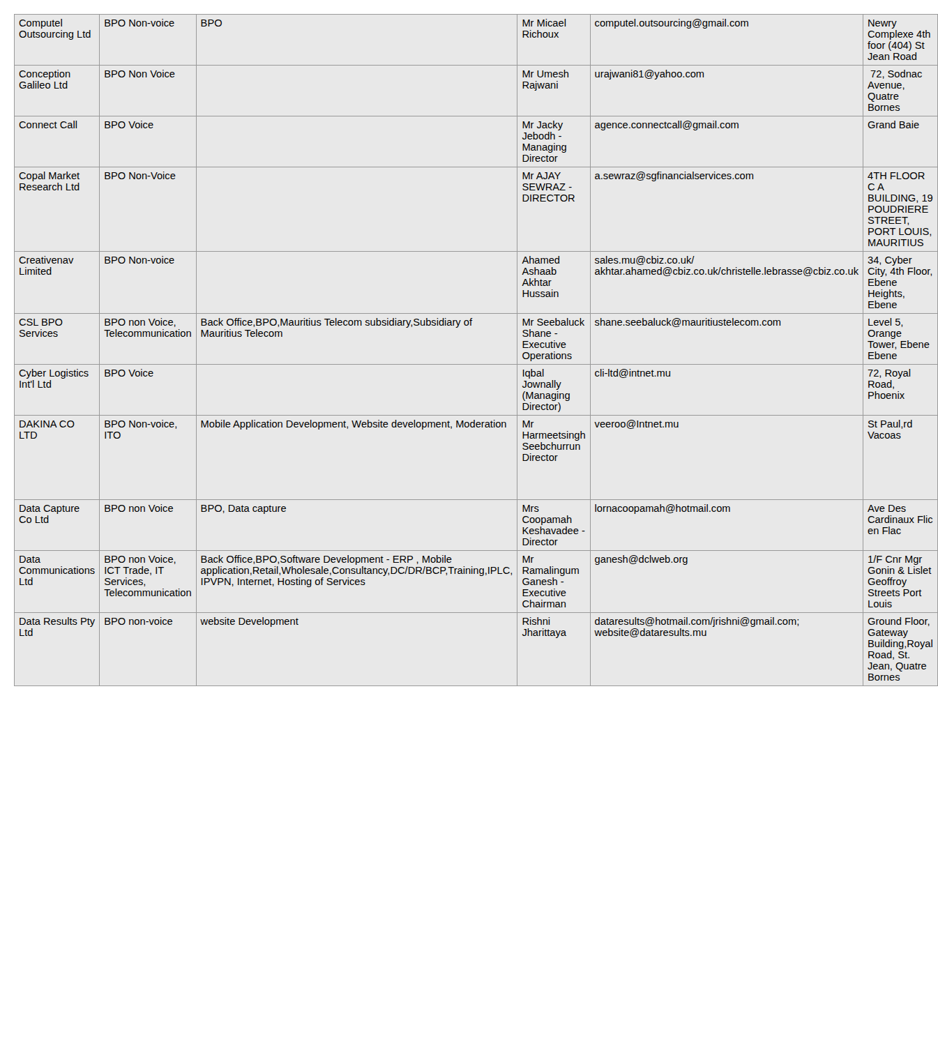| Computel Outsourcing Ltd | BPO Non-voice | BPO | Mr Micael Richoux | computel.outsourcing@gmail.com | Newry Complexe 4th foor (404) St Jean Road |
| Conception Galileo Ltd | BPO Non Voice | | Mr Umesh Rajwani | urajwani81@yahoo.com | 72, Sodnac Avenue, Quatre Bornes |
| Connect Call | BPO Voice | | Mr Jacky Jebodh - Managing Director | agence.connectcall@gmail.com | Grand Baie |
| Copal Market Research Ltd | BPO Non-Voice | | Mr AJAY SEWRAZ - DIRECTOR | a.sewraz@sgfinancialservices.com | 4TH FLOOR C A BUILDING, 19 POUDRIERE STREET, PORT LOUIS, MAURITIUS |
| Creativenav Limited | BPO Non-voice | | Ahamed Ashaab Akhtar Hussain | sales.mu@cbiz.co.uk/ akhtar.ahamed@cbiz.co.uk/christelle.lebrasse@cbiz.co.uk | 34, Cyber City, 4th Floor, Ebene Heights, Ebene |
| CSL BPO Services | BPO non Voice, Telecommunication | Back Office,BPO,Mauritius Telecom subsidiary,Subsidiary of Mauritius Telecom | Mr Seebaluck Shane - Executive Operations | shane.seebaluck@mauritiustelecom.com | Level 5, Orange Tower, Ebene Ebene |
| Cyber Logistics Int'l Ltd | BPO Voice | | Iqbal Jownally (Managing Director) | cli-ltd@intnet.mu | 72, Royal Road, Phoenix |
| DAKINA CO LTD | BPO Non-voice, ITO | Mobile Application Development, Website development, Moderation | Mr Harmeetsingh Seebchurrun Director | veeroo@Intnet.mu | St Paul,rd Vacoas |
| Data Capture Co Ltd | BPO non Voice | BPO, Data capture | Mrs Coopamah Keshavadee - Director | lornacoopamah@hotmail.com | Ave Des Cardinaux Flic en Flac |
| Data Communications Ltd | BPO non Voice, ICT Trade, IT Services, Telecommunication | Back Office,BPO,Software Development - ERP , Mobile application,Retail,Wholesale,Consultancy,DC/DR/BCP,Training,IPLC, IPVPN, Internet, Hosting of Services | Mr Ramalingum Ganesh - Executive Chairman | ganesh@dclweb.org | 1/F Cnr Mgr Gonin & Lislet Geoffroy Streets Port Louis |
| Data Results Pty Ltd | BPO non-voice | website Development | Rishni Jharittaya | dataresults@hotmail.com/jrishni@gmail.com; website@dataresults.mu | Ground Floor, Gateway Building,Royal Road, St. Jean, Quatre Bornes |